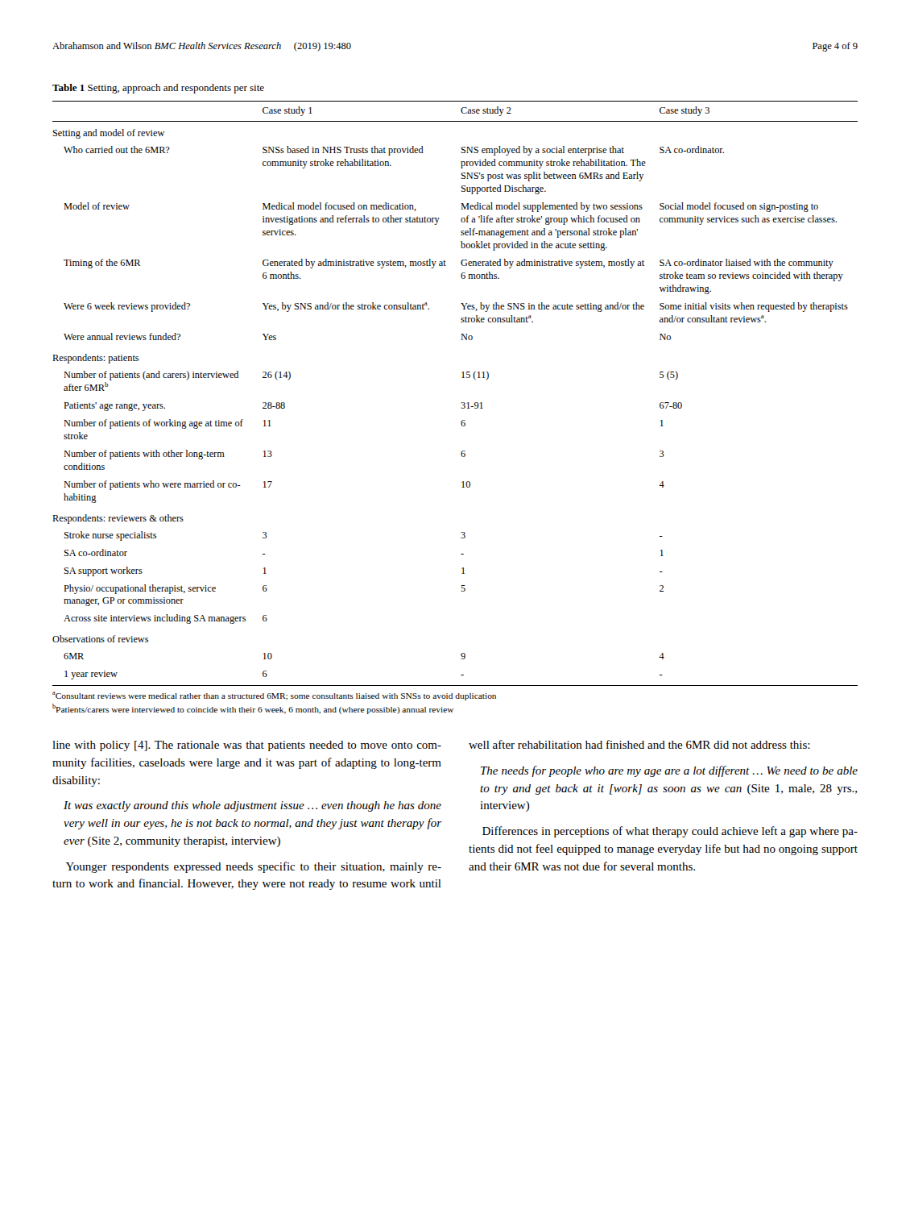Abrahamson and Wilson BMC Health Services Research (2019) 19:480
Page 4 of 9
Table 1 Setting, approach and respondents per site
| | Case study 1 | Case study 2 | Case study 3 |
| --- | --- | --- | --- |
| Setting and model of review |
| Who carried out the 6MR? | SNSs based in NHS Trusts that provided community stroke rehabilitation. | SNS employed by a social enterprise that provided community stroke rehabilitation. The SNS's post was split between 6MRs and Early Supported Discharge. | SA co-ordinator. |
| Model of review | Medical model focused on medication, investigations and referrals to other statutory services. | Medical model supplemented by two sessions of a 'life after stroke' group which focused on self-management and a 'personal stroke plan' booklet provided in the acute setting. | Social model focused on sign-posting to community services such as exercise classes. |
| Timing of the 6MR | Generated by administrative system, mostly at 6 months. | Generated by administrative system, mostly at 6 months. | SA co-ordinator liaised with the community stroke team so reviews coincided with therapy withdrawing. |
| Were 6 week reviews provided? | Yes, by SNS and/or the stroke consultant a . | Yes, by the SNS in the acute setting and/or the stroke consultant a . | Some initial visits when requested by therapists and/or consultant reviews a . |
| Were annual reviews funded? | Yes | No | No |
| Respondents: patients |
| Number of patients (and carers) interviewed after 6MR b | 26 (14) | 15 (11) | 5 (5) |
| Patients' age range, years. | 28-88 | 31-91 | 67-80 |
| Number of patients of working age at time of stroke | 11 | 6 | 1 |
| Number of patients with other long-term conditions | 13 | 6 | 3 |
| Number of patients who were married or co-habiting | 17 | 10 | 4 |
| Respondents: reviewers & others |
| Stroke nurse specialists | 3 | 3 | - |
| SA co-ordinator | - | - | 1 |
| SA support workers | 1 | 1 | - |
| Physio/ occupational therapist, service manager, GP or commissioner | 6 | 5 | 2 |
| Across site interviews including SA managers | 6 | | |
| Observations of reviews |
| 6MR | 10 | 9 | 4 |
| 1 year review | 6 | - | - |
aConsultant reviews were medical rather than a structured 6MR; some consultants liaised with SNSs to avoid duplication
bPatients/carers were interviewed to coincide with their 6 week, 6 month, and (where possible) annual review
line with policy [4]. The rationale was that patients needed to move onto community facilities, caseloads were large and it was part of adapting to long-term disability:
It was exactly around this whole adjustment issue … even though he has done very well in our eyes, he is not back to normal, and they just want therapy for ever (Site 2, community therapist, interview)
Younger respondents expressed needs specific to their situation, mainly return to work and financial. However, they were not ready to resume work until well after rehabilitation had finished and the 6MR did not address this:
The needs for people who are my age are a lot different … We need to be able to try and get back at it [work] as soon as we can (Site 1, male, 28 yrs., interview)
Differences in perceptions of what therapy could achieve left a gap where patients did not feel equipped to manage everyday life but had no ongoing support and their 6MR was not due for several months.